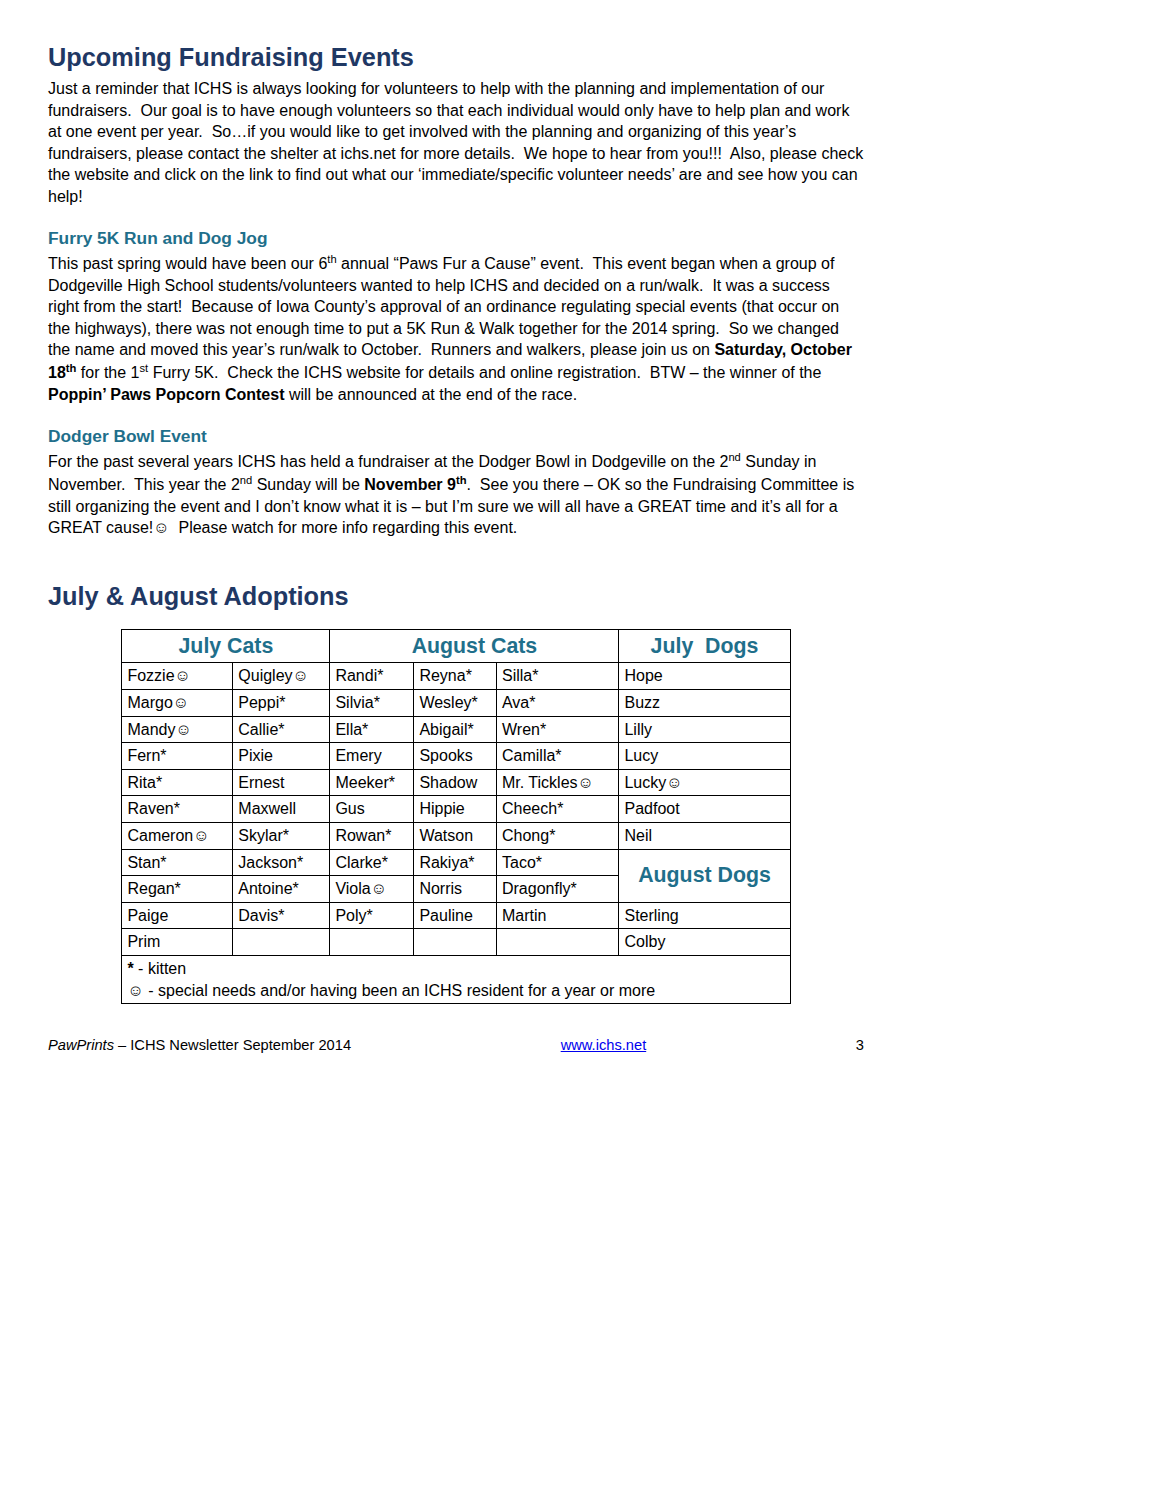Upcoming Fundraising Events
Just a reminder that ICHS is always looking for volunteers to help with the planning and implementation of our fundraisers. Our goal is to have enough volunteers so that each individual would only have to help plan and work at one event per year. So…if you would like to get involved with the planning and organizing of this year’s fundraisers, please contact the shelter at ichs.net for more details. We hope to hear from you!!! Also, please check the website and click on the link to find out what our ‘immediate/specific volunteer needs’ are and see how you can help!
Furry 5K Run and Dog Jog
This past spring would have been our 6th annual “Paws Fur a Cause” event. This event began when a group of Dodgeville High School students/volunteers wanted to help ICHS and decided on a run/walk. It was a success right from the start! Because of Iowa County’s approval of an ordinance regulating special events (that occur on the highways), there was not enough time to put a 5K Run & Walk together for the 2014 spring. So we changed the name and moved this year’s run/walk to October. Runners and walkers, please join us on Saturday, October 18th for the 1st Furry 5K. Check the ICHS website for details and online registration. BTW – the winner of the Poppin’ Paws Popcorn Contest will be announced at the end of the race.
Dodger Bowl Event
For the past several years ICHS has held a fundraiser at the Dodger Bowl in Dodgeville on the 2nd Sunday in November. This year the 2nd Sunday will be November 9th. See you there – OK so the Fundraising Committee is still organizing the event and I don’t know what it is – but I’m sure we will all have a GREAT time and it’s all for a GREAT cause!☺ Please watch for more info regarding this event.
July & August Adoptions
| July Cats | August Cats | July Dogs |
| --- | --- | --- |
| Fozzie☺ | Quigley☺ | Randi* | Reyna* | Silla* | Hope |
| Margo☺ | Peppi* | Silvia* | Wesley* | Ava* | Buzz |
| Mandy☺ | Callie* | Ella* | Abigail* | Wren* | Lilly |
| Fern* | Pixie | Emery | Spooks | Camilla* | Lucy |
| Rita* | Ernest | Meeker* | Shadow | Mr. Tickles☺ | Lucky☺ |
| Raven* | Maxwell | Gus | Hippie | Cheech* | Padfoot |
| Cameron☺ | Skylar* | Rowan* | Watson | Chong* | Neil |
| Stan* | Jackson* | Clarke* | Rakiya* | Taco* | August Dogs |
| Regan* | Antoine* | Viola☺ | Norris | Dragonfly* |
| Paige | Davis* | Poly* | Pauline | Martin | Sterling |
| Prim | | | | | Colby |
| * - kitten ☺ - special needs and/or having been an ICHS resident for a year or more |
PawPrints – ICHS Newsletter September 2014 www.ichs.net 3